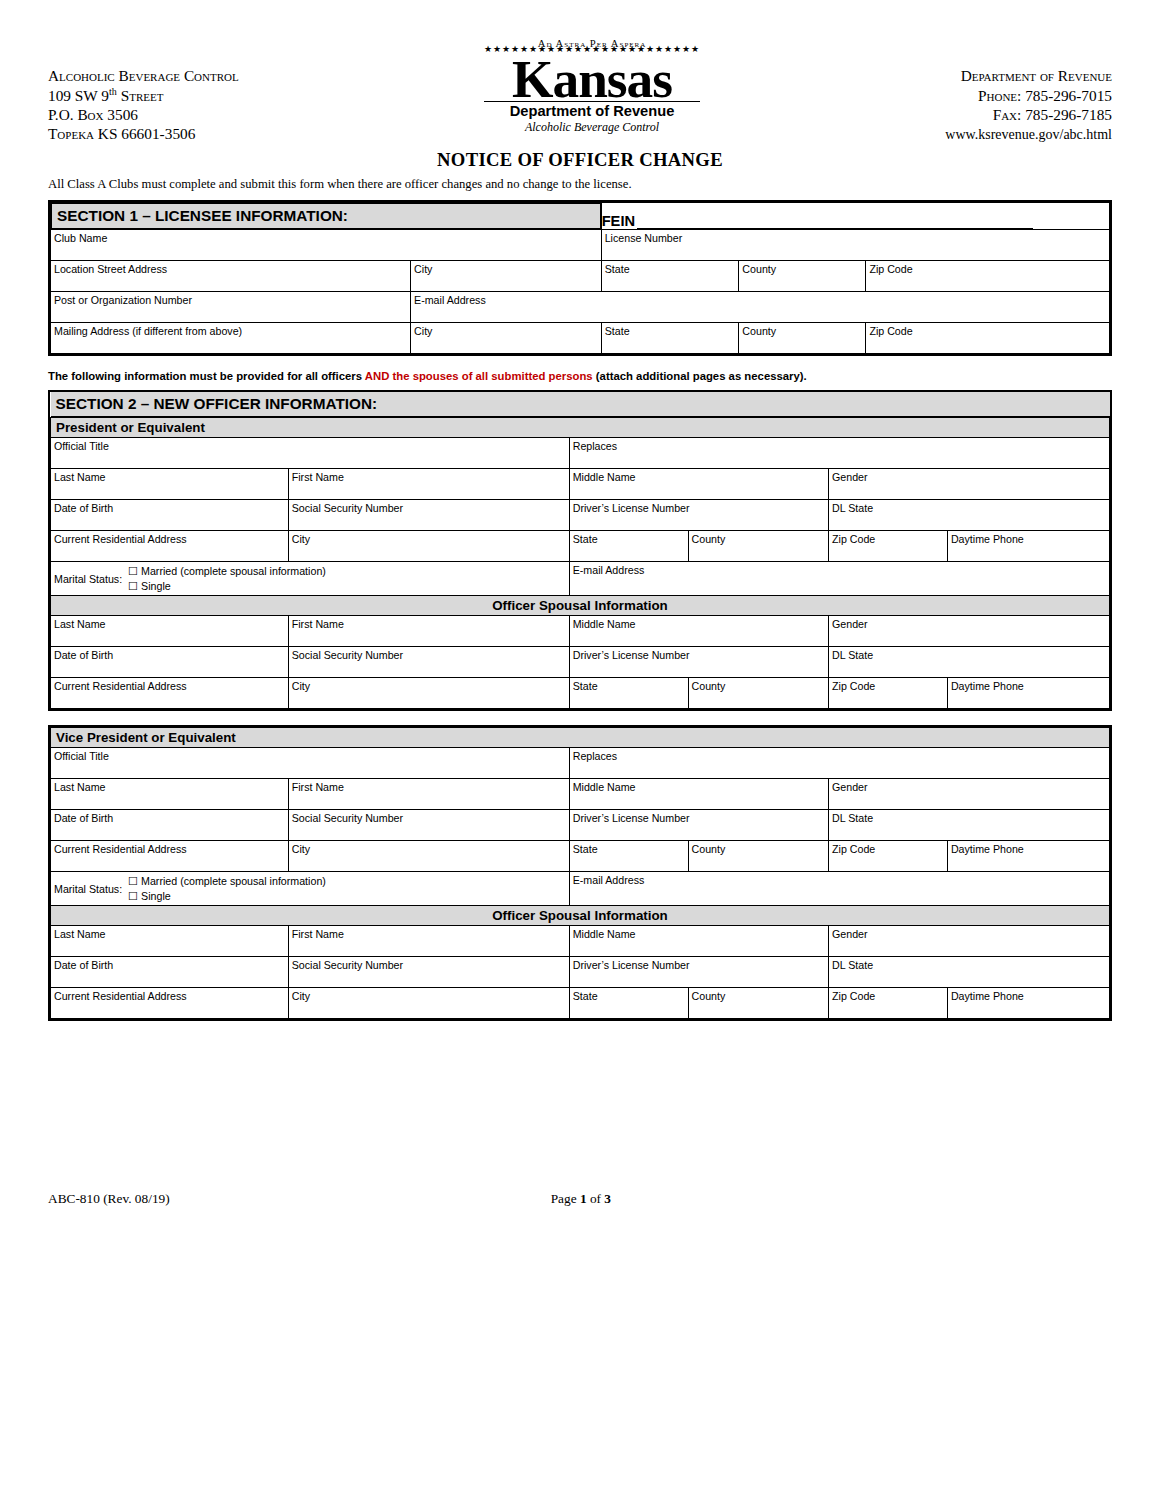Alcoholic Beverage Control
109 SW 9th Street
P.O. Box 3506
Topeka KS 66601-3506
Ad Astra Per Aspera
★★★★★★★★★★★★★★★★★★★★★★★★
Kansas
Department of Revenue
Alcoholic Beverage Control
Department of Revenue
Phone: 785-296-7015
Fax: 785-296-7185
www.ksrevenue.gov/abc.html
NOTICE OF OFFICER CHANGE
All Class A Clubs must complete and submit this form when there are officer changes and no change to the license.
| SECTION 1 – LICENSEE INFORMATION: | FEIN |
| Club Name | License Number |
| Location Street Address | City | State | County | Zip Code |
| Post or Organization Number | E-mail Address |
| Mailing Address (if different from above) | City | State | County | Zip Code |
The following information must be provided for all officers AND the spouses of all submitted persons (attach additional pages as necessary).
| SECTION 2 – NEW OFFICER INFORMATION: |
| President or Equivalent |
| Official Title | Replaces |
| Last Name | First Name | Middle Name | Gender |
| Date of Birth | Social Security Number | Driver’s License Number | DL State |
| Current Residential Address | City | State | County | Zip Code | Daytime Phone |
| Marital Status: ☐ Married (complete spousal information) ☐ Single | E-mail Address |
| Officer Spousal Information |
| Last Name | First Name | Middle Name | Gender |
| Date of Birth | Social Security Number | Driver’s License Number | DL State |
| Current Residential Address | City | State | County | Zip Code | Daytime Phone |
| Vice President or Equivalent |
| Official Title | Replaces |
| Last Name | First Name | Middle Name | Gender |
| Date of Birth | Social Security Number | Driver’s License Number | DL State |
| Current Residential Address | City | State | County | Zip Code | Daytime Phone |
| Marital Status: ☐ Married (complete spousal information) ☐ Single | E-mail Address |
| Officer Spousal Information |
| Last Name | First Name | Middle Name | Gender |
| Date of Birth | Social Security Number | Driver’s License Number | DL State |
| Current Residential Address | City | State | County | Zip Code | Daytime Phone |
ABC-810 (Rev. 08/19)
Page 1 of 3